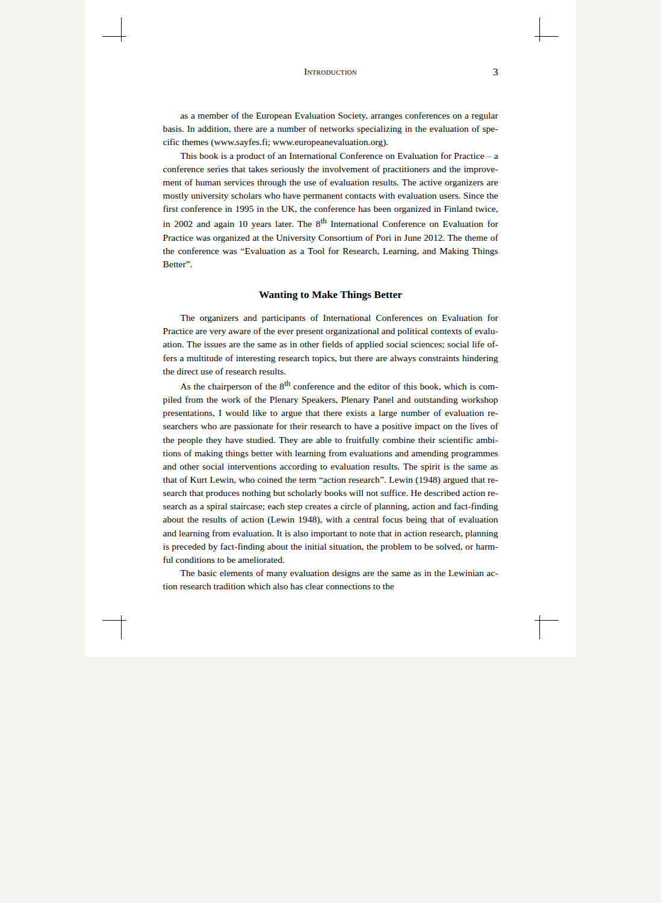Introduction 3
as a member of the European Evaluation Society, arranges conferences on a regular basis. In addition, there are a number of networks specializing in the evaluation of specific themes (www.sayfes.fi; www.europeanevaluation.org).
This book is a product of an International Conference on Evaluation for Practice – a conference series that takes seriously the involvement of practitioners and the improvement of human services through the use of evaluation results. The active organizers are mostly university scholars who have permanent contacts with evaluation users. Since the first conference in 1995 in the UK, the conference has been organized in Finland twice, in 2002 and again 10 years later. The 8th International Conference on Evaluation for Practice was organized at the University Consortium of Pori in June 2012. The theme of the conference was “Evaluation as a Tool for Research, Learning, and Making Things Better”.
Wanting to Make Things Better
The organizers and participants of International Conferences on Evaluation for Practice are very aware of the ever present organizational and political contexts of evaluation. The issues are the same as in other fields of applied social sciences; social life offers a multitude of interesting research topics, but there are always constraints hindering the direct use of research results.
As the chairperson of the 8th conference and the editor of this book, which is compiled from the work of the Plenary Speakers, Plenary Panel and outstanding workshop presentations, I would like to argue that there exists a large number of evaluation researchers who are passionate for their research to have a positive impact on the lives of the people they have studied. They are able to fruitfully combine their scientific ambitions of making things better with learning from evaluations and amending programmes and other social interventions according to evaluation results. The spirit is the same as that of Kurt Lewin, who coined the term “action research”. Lewin (1948) argued that research that produces nothing but scholarly books will not suffice. He described action research as a spiral staircase; each step creates a circle of planning, action and fact-finding about the results of action (Lewin 1948), with a central focus being that of evaluation and learning from evaluation. It is also important to note that in action research, planning is preceded by fact-finding about the initial situation, the problem to be solved, or harmful conditions to be ameliorated.
The basic elements of many evaluation designs are the same as in the Lewinian action research tradition which also has clear connections to the